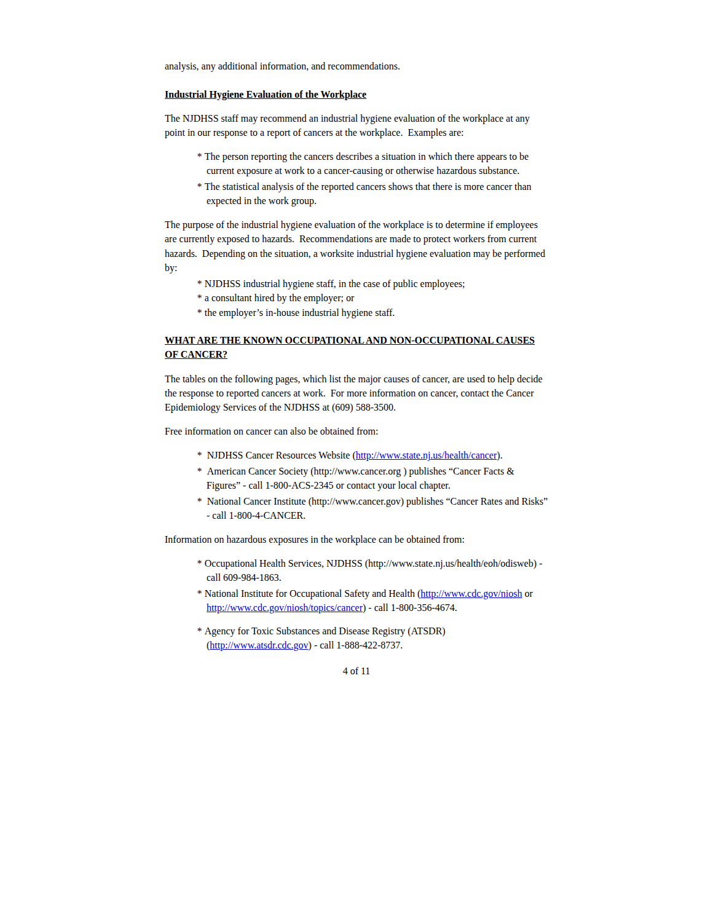analysis, any additional information, and recommendations.
Industrial Hygiene Evaluation of the Workplace
The NJDHSS staff may recommend an industrial hygiene evaluation of the workplace at any point in our response to a report of cancers at the workplace. Examples are:
* The person reporting the cancers describes a situation in which there appears to be current exposure at work to a cancer-causing or otherwise hazardous substance.
* The statistical analysis of the reported cancers shows that there is more cancer than expected in the work group.
The purpose of the industrial hygiene evaluation of the workplace is to determine if employees are currently exposed to hazards. Recommendations are made to protect workers from current hazards. Depending on the situation, a worksite industrial hygiene evaluation may be performed by:
* NJDHSS industrial hygiene staff, in the case of public employees;
* a consultant hired by the employer; or
* the employer’s in-house industrial hygiene staff.
WHAT ARE THE KNOWN OCCUPATIONAL AND NON-OCCUPATIONAL CAUSES OF CANCER?
The tables on the following pages, which list the major causes of cancer, are used to help decide the response to reported cancers at work. For more information on cancer, contact the Cancer Epidemiology Services of the NJDHSS at (609) 588-3500.
Free information on cancer can also be obtained from:
* NJDHSS Cancer Resources Website (http://www.state.nj.us/health/cancer).
* American Cancer Society (http://www.cancer.org ) publishes “Cancer Facts & Figures” - call 1-800-ACS-2345 or contact your local chapter.
* National Cancer Institute (http://www.cancer.gov) publishes “Cancer Rates and Risks” - call 1-800-4-CANCER.
Information on hazardous exposures in the workplace can be obtained from:
* Occupational Health Services, NJDHSS (http://www.state.nj.us/health/eoh/odisweb) - call 609-984-1863.
* National Institute for Occupational Safety and Health (http://www.cdc.gov/niosh or http://www.cdc.gov/niosh/topics/cancer) - call 1-800-356-4674.
* Agency for Toxic Substances and Disease Registry (ATSDR) (http://www.atsdr.cdc.gov) - call 1-888-422-8737.
4 of 11